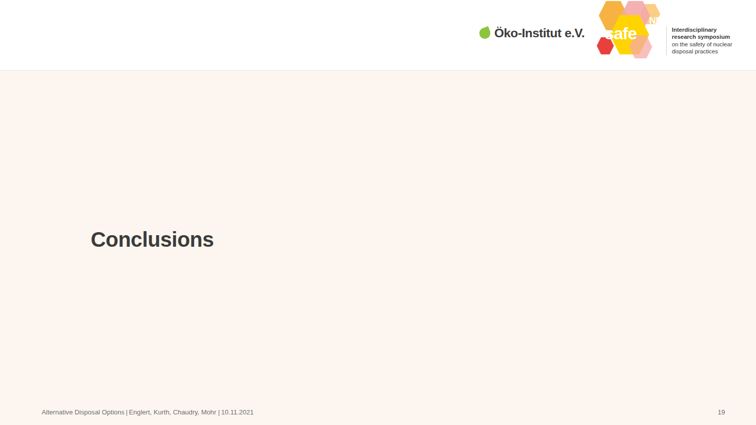Öko-Institut e.V.
safe ND
Interdisciplinary research symposium on the safety of nuclear
disposal practices
Conclusions
Alternative Disposal Options | Englert, Kurth, Chaudry, Mohr | 10.11.2021
19